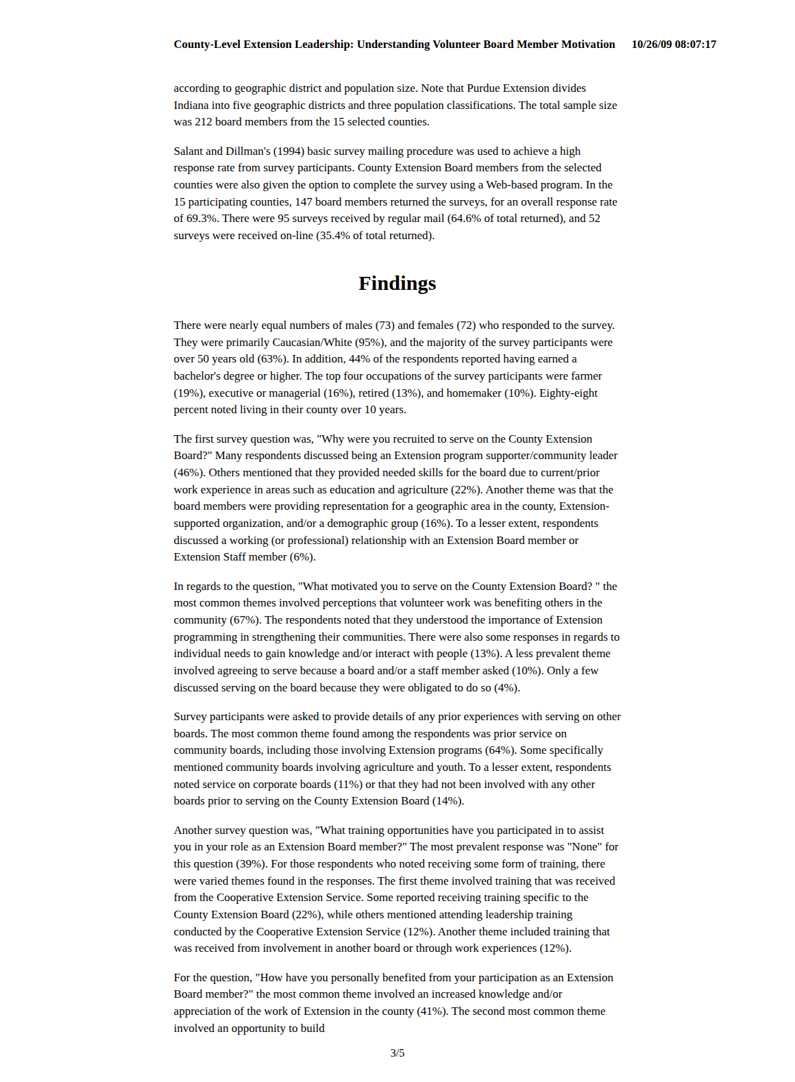County-Level Extension Leadership: Understanding Volunteer Board Member Motivation 10/26/09 08:07:17
according to geographic district and population size. Note that Purdue Extension divides Indiana into five geographic districts and three population classifications. The total sample size was 212 board members from the 15 selected counties.
Salant and Dillman's (1994) basic survey mailing procedure was used to achieve a high response rate from survey participants. County Extension Board members from the selected counties were also given the option to complete the survey using a Web-based program. In the 15 participating counties, 147 board members returned the surveys, for an overall response rate of 69.3%. There were 95 surveys received by regular mail (64.6% of total returned), and 52 surveys were received on-line (35.4% of total returned).
Findings
There were nearly equal numbers of males (73) and females (72) who responded to the survey. They were primarily Caucasian/White (95%), and the majority of the survey participants were over 50 years old (63%). In addition, 44% of the respondents reported having earned a bachelor's degree or higher. The top four occupations of the survey participants were farmer (19%), executive or managerial (16%), retired (13%), and homemaker (10%). Eighty-eight percent noted living in their county over 10 years.
The first survey question was, "Why were you recruited to serve on the County Extension Board?" Many respondents discussed being an Extension program supporter/community leader (46%). Others mentioned that they provided needed skills for the board due to current/prior work experience in areas such as education and agriculture (22%). Another theme was that the board members were providing representation for a geographic area in the county, Extension-supported organization, and/or a demographic group (16%). To a lesser extent, respondents discussed a working (or professional) relationship with an Extension Board member or Extension Staff member (6%).
In regards to the question, "What motivated you to serve on the County Extension Board? " the most common themes involved perceptions that volunteer work was benefiting others in the community (67%). The respondents noted that they understood the importance of Extension programming in strengthening their communities. There were also some responses in regards to individual needs to gain knowledge and/or interact with people (13%). A less prevalent theme involved agreeing to serve because a board and/or a staff member asked (10%). Only a few discussed serving on the board because they were obligated to do so (4%).
Survey participants were asked to provide details of any prior experiences with serving on other boards. The most common theme found among the respondents was prior service on community boards, including those involving Extension programs (64%). Some specifically mentioned community boards involving agriculture and youth. To a lesser extent, respondents noted service on corporate boards (11%) or that they had not been involved with any other boards prior to serving on the County Extension Board (14%).
Another survey question was, "What training opportunities have you participated in to assist you in your role as an Extension Board member?" The most prevalent response was "None" for this question (39%). For those respondents who noted receiving some form of training, there were varied themes found in the responses. The first theme involved training that was received from the Cooperative Extension Service. Some reported receiving training specific to the County Extension Board (22%), while others mentioned attending leadership training conducted by the Cooperative Extension Service (12%). Another theme included training that was received from involvement in another board or through work experiences (12%).
For the question, "How have you personally benefited from your participation as an Extension Board member?" the most common theme involved an increased knowledge and/or appreciation of the work of Extension in the county (41%). The second most common theme involved an opportunity to build
3/5